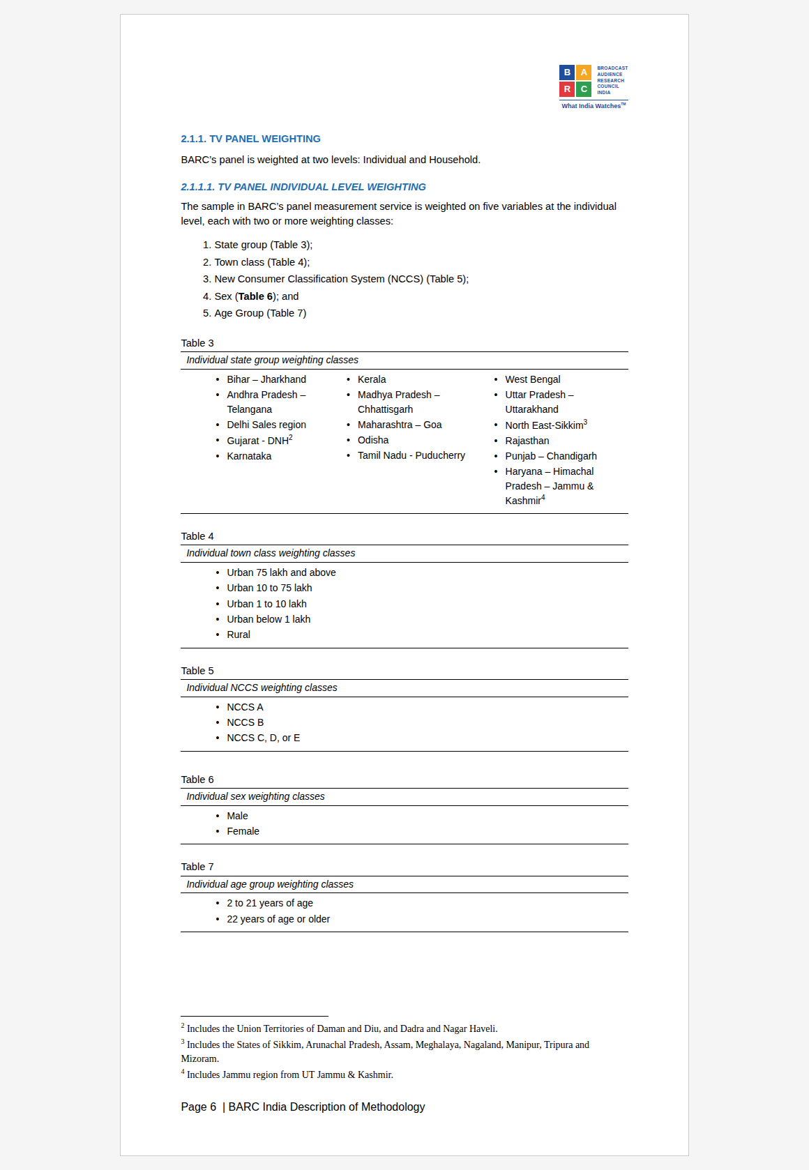BA RC
BROADCAST
AUDIENCE
RESEARCH
COUNCIL
INDIA
What India WatchesTM
2.1.1. TV PANEL WEIGHTING
BARC’s panel is weighted at two levels: Individual and Household.
2.1.1.1. TV PANEL INDIVIDUAL LEVEL WEIGHTING
The sample in BARC’s panel measurement service is weighted on five variables at the individual level, each with two or more weighting classes:
State group (Table 3);
Town class (Table 4);
New Consumer Classification System (NCCS) (Table 5);
Sex (Table 6); and
Age Group (Table 7)
Table 3
| Individual state group weighting classes |
| --- |
| Bihar – Jharkhand Andhra Pradesh – Telangana Delhi Sales region Gujarat - DNH 2 Karnataka | Kerala Madhya Pradesh – Chhattisgarh Maharashtra – Goa Odisha Tamil Nadu - Puducherry | West Bengal Uttar Pradesh – Uttarakhand North East-Sikkim 3 Rajasthan Punjab – Chandigarh Haryana – Himachal Pradesh – Jammu & Kashmir 4 |
Table 4
| Individual town class weighting classes |
| --- |
| Urban 75 lakh and above Urban 10 to 75 lakh Urban 1 to 10 lakh Urban below 1 lakh Rural |
Table 5
| Individual NCCS weighting classes |
| --- |
| NCCS A NCCS B NCCS C, D, or E |
Table 6
| Individual sex weighting classes |
| --- |
| Male Female |
Table 7
| Individual age group weighting classes |
| --- |
| 2 to 21 years of age 22 years of age or older |
2 Includes the Union Territories of Daman and Diu, and Dadra and Nagar Haveli.
3 Includes the States of Sikkim, Arunachal Pradesh, Assam, Meghalaya, Nagaland, Manipur, Tripura and Mizoram.
4 Includes Jammu region from UT Jammu & Kashmir.
Page 6 | BARC India Description of Methodology